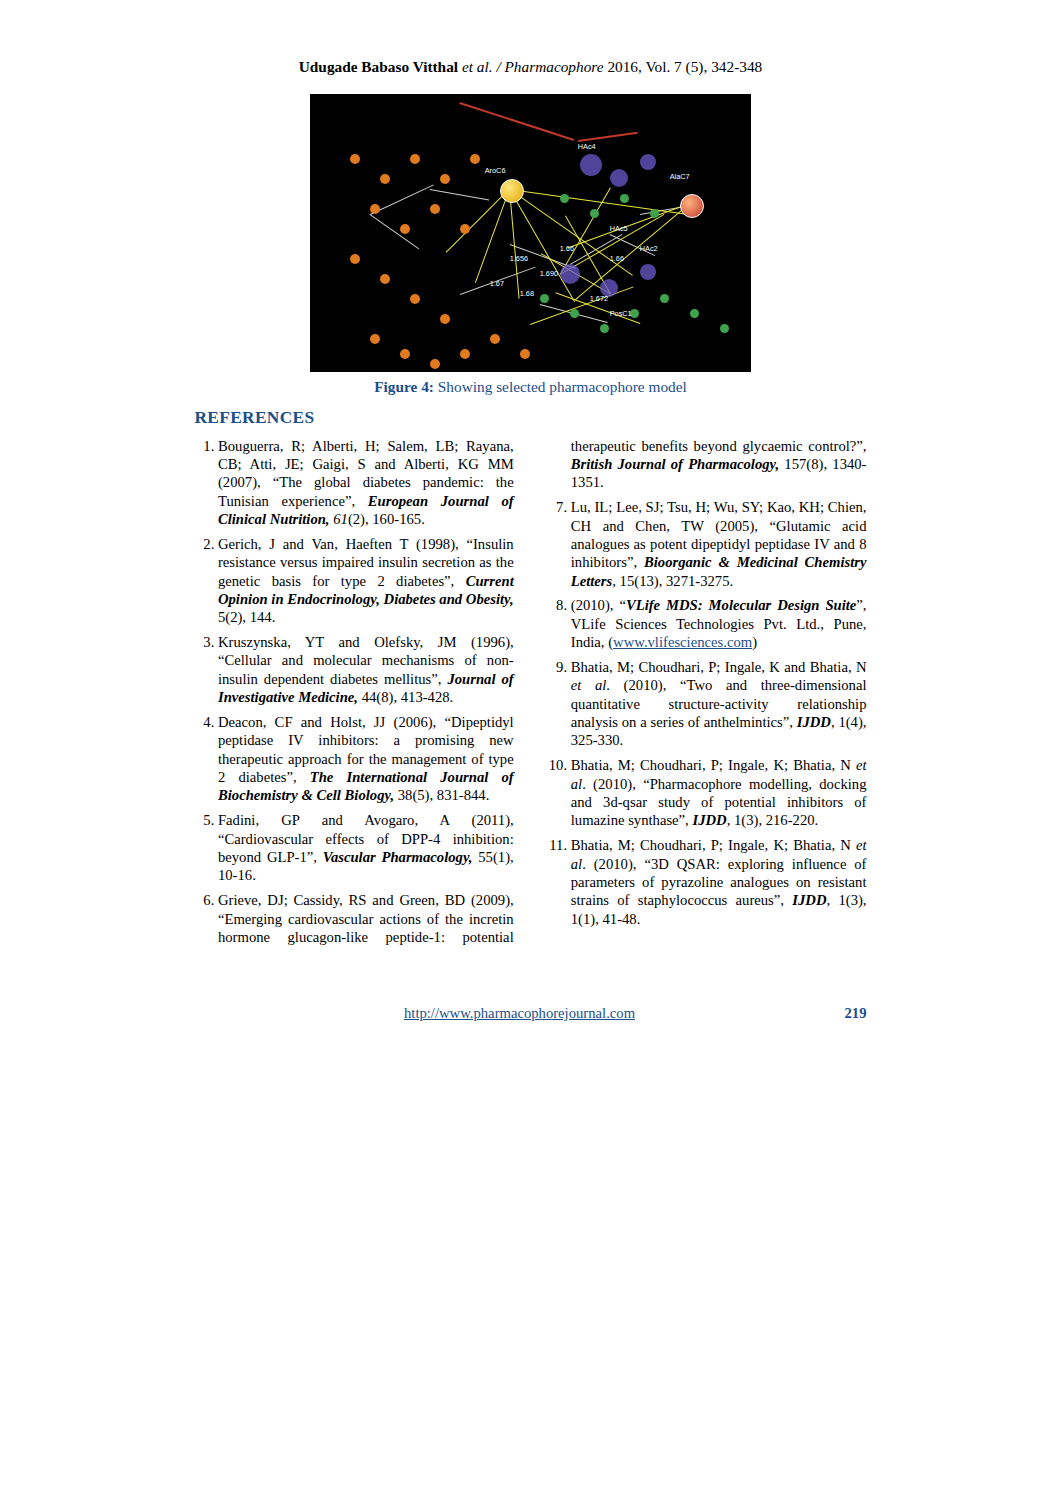Udugade Babaso Vitthal et al. / Pharmacophore 2016, Vol. 7 (5), 342-348
AroC6
HAc4
AlaC7
HAc5
HAc2
1.66
1.66
1.656
1.690
1.672
PosC1
1.67
1.68
Figure 4: Showing selected pharmacophore model
REFERENCES
Bouguerra, R; Alberti, H; Salem, LB; Rayana, CB; Atti, JE; Gaigi, S and Alberti, KG MM (2007), “The global diabetes pandemic: the Tunisian experience”, European Journal of Clinical Nutrition, 61(2), 160-165.
Gerich, J and Van, Haeften T (1998), “Insulin resistance versus impaired insulin secretion as the genetic basis for type 2 diabetes”, Current Opinion in Endocrinology, Diabetes and Obesity, 5(2), 144.
Kruszynska, YT and Olefsky, JM (1996), “Cellular and molecular mechanisms of non-insulin dependent diabetes mellitus”, Journal of Investigative Medicine, 44(8), 413-428.
Deacon, CF and Holst, JJ (2006), “Dipeptidyl peptidase IV inhibitors: a promising new therapeutic approach for the management of type 2 diabetes”, The International Journal of Biochemistry & Cell Biology, 38(5), 831-844.
Fadini, GP and Avogaro, A (2011), “Cardiovascular effects of DPP-4 inhibition: beyond GLP-1”, Vascular Pharmacology, 55(1), 10-16.
Grieve, DJ; Cassidy, RS and Green, BD (2009), “Emerging cardiovascular actions of the incretin hormone glucagon-like peptide-1: potential therapeutic benefits beyond glycaemic control?”, British Journal of Pharmacology, 157(8), 1340-1351.
Lu, IL; Lee, SJ; Tsu, H; Wu, SY; Kao, KH; Chien, CH and Chen, TW (2005), “Glutamic acid analogues as potent dipeptidyl peptidase IV and 8 inhibitors”, Bioorganic & Medicinal Chemistry Letters, 15(13), 3271-3275.
(2010), “VLife MDS: Molecular Design Suite”, VLife Sciences Technologies Pvt. Ltd., Pune, India, (www.vlifesciences.com)
Bhatia, M; Choudhari, P; Ingale, K and Bhatia, N et al. (2010), “Two and three-dimensional quantitative structure-activity relationship analysis on a series of anthelmintics”, IJDD, 1(4), 325-330.
Bhatia, M; Choudhari, P; Ingale, K; Bhatia, N et al. (2010), “Pharmacophore modelling, docking and 3d-qsar study of potential inhibitors of lumazine synthase”, IJDD, 1(3), 216-220.
Bhatia, M; Choudhari, P; Ingale, K; Bhatia, N et al. (2010), “3D QSAR: exploring influence of parameters of pyrazoline analogues on resistant strains of staphylococcus aureus”, IJDD, 1(3), 1(1), 41-48.
http://www.pharmacophorejournal.com 219